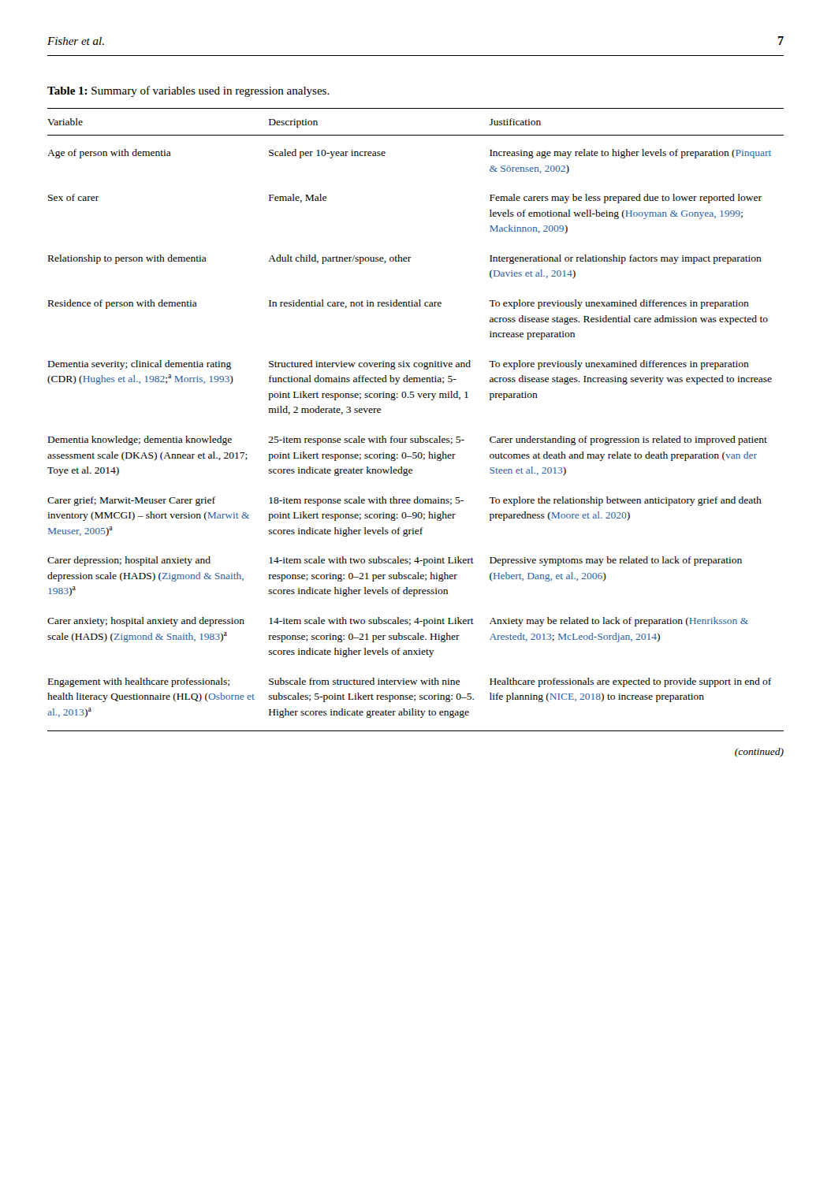Fisher et al. 7
Table 1: Summary of variables used in regression analyses.
| Variable | Description | Justification |
| --- | --- | --- |
| Age of person with dementia | Scaled per 10-year increase | Increasing age may relate to higher levels of preparation ( Pinquart & Sörensen, 2002 ) |
| Sex of carer | Female, Male | Female carers may be less prepared due to lower reported lower levels of emotional well-being ( Hooyman & Gonyea, 1999 ; Mackinnon, 2009 ) |
| Relationship to person with dementia | Adult child, partner/spouse, other | Intergenerational or relationship factors may impact preparation ( Davies et al., 2014 ) |
| Residence of person with dementia | In residential care, not in residential care | To explore previously unexamined differences in preparation across disease stages. Residential care admission was expected to increase preparation |
| Dementia severity; clinical dementia rating (CDR) ( Hughes et al., 1982 ; a Morris, 1993 ) | Structured interview covering six cognitive and functional domains affected by dementia; 5-point Likert response; scoring: 0.5 very mild, 1 mild, 2 moderate, 3 severe | To explore previously unexamined differences in preparation across disease stages. Increasing severity was expected to increase preparation |
| Dementia knowledge; dementia knowledge assessment scale (DKAS) (Annear et al., 2017; Toye et al. 2014) | 25-item response scale with four subscales; 5-point Likert response; scoring: 0–50; higher scores indicate greater knowledge | Carer understanding of progression is related to improved patient outcomes at death and may relate to death preparation ( van der Steen et al., 2013 ) |
| Carer grief; Marwit-Meuser Carer grief inventory (MMCGI) – short version ( Marwit & Meuser, 2005 ) a | 18-item response scale with three domains; 5-point Likert response; scoring: 0–90; higher scores indicate higher levels of grief | To explore the relationship between anticipatory grief and death preparedness ( Moore et al. 2020 ) |
| Carer depression; hospital anxiety and depression scale (HADS) ( Zigmond & Snaith, 1983 ) a | 14-item scale with two subscales; 4-point Likert response; scoring: 0–21 per subscale; higher scores indicate higher levels of depression | Depressive symptoms may be related to lack of preparation ( Hebert, Dang, et al., 2006 ) |
| Carer anxiety; hospital anxiety and depression scale (HADS) ( Zigmond & Snaith, 1983 ) a | 14-item scale with two subscales; 4-point Likert response; scoring: 0–21 per subscale. Higher scores indicate higher levels of anxiety | Anxiety may be related to lack of preparation ( Henriksson & Arestedt, 2013 ; McLeod-Sordjan, 2014 ) |
| Engagement with healthcare professionals; health literacy Questionnaire (HLQ) ( Osborne et al., 2013 ) a | Subscale from structured interview with nine subscales; 5-point Likert response; scoring: 0–5. Higher scores indicate greater ability to engage | Healthcare professionals are expected to provide support in end of life planning ( NICE, 2018 ) to increase preparation |
(continued)